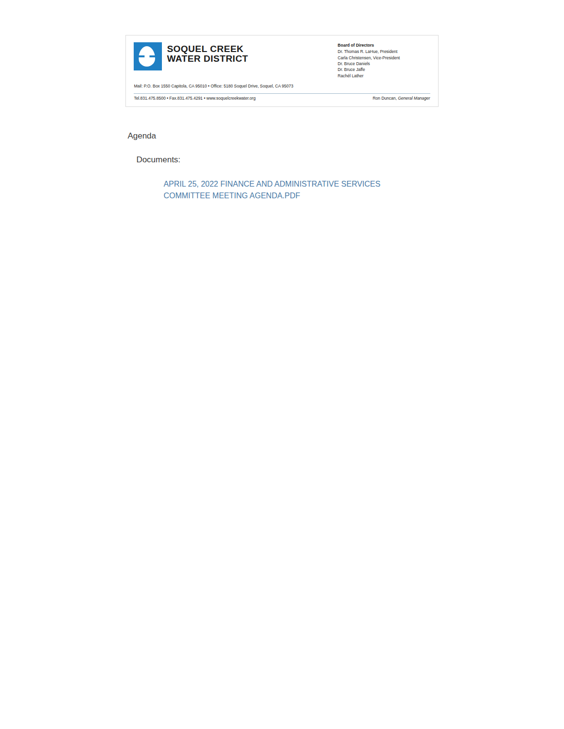SOQUEL CREEK WATER DISTRICT
Board of Directors
Dr. Thomas R. LaHue, President
Carla Christensen, Vice-President
Dr. Bruce Daniels
Dr. Bruce Jaffe
Rachél Lather
Mail: P.O. Box 1550 Capitola, CA 95010 • Office: 5180 Soquel Drive, Soquel, CA 95073
Tel.831.475.8500 • Fax.831.475.4291 • www.soquelcreekwater.org
Ron Duncan, General Manager
Agenda
Documents:
APRIL 25, 2022 FINANCE AND ADMINISTRATIVE SERVICES COMMITTEE MEETING AGENDA.PDF